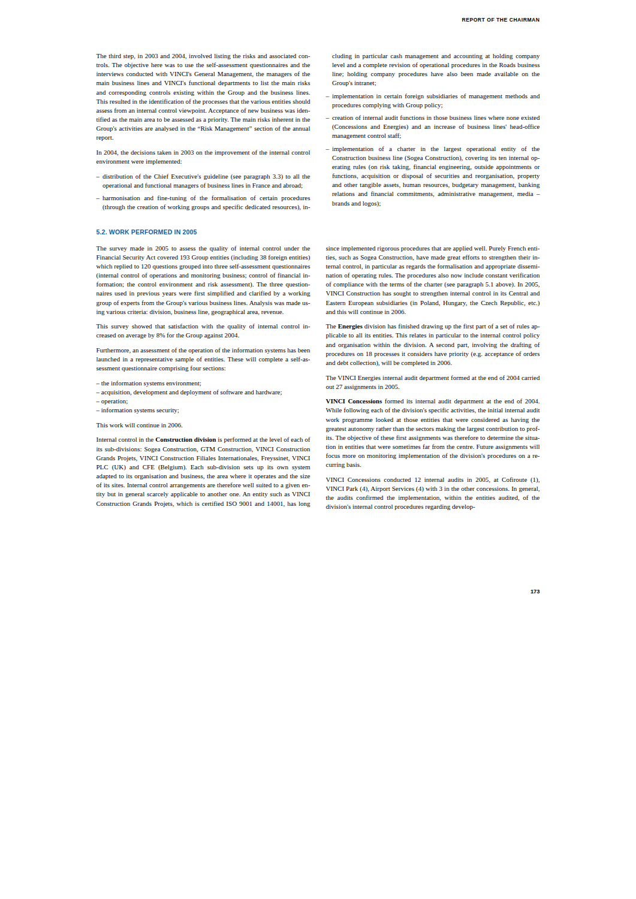REPORT OF THE CHAIRMAN
The third step, in 2003 and 2004, involved listing the risks and associated controls. The objective here was to use the self-assessment questionnaires and the interviews conducted with VINCI's General Management, the managers of the main business lines and VINCI's functional departments to list the main risks and corresponding controls existing within the Group and the business lines. This resulted in the identification of the processes that the various entities should assess from an internal control viewpoint. Acceptance of new business was identified as the main area to be assessed as a priority. The main risks inherent in the Group's activities are analysed in the “Risk Management” section of the annual report.
In 2004, the decisions taken in 2003 on the improvement of the internal control environment were implemented:
distribution of the Chief Executive's guideline (see paragraph 3.3) to all the operational and functional managers of business lines in France and abroad;
harmonisation and fine-tuning of the formalisation of certain procedures (through the creation of working groups and specific dedicated resources), including in particular cash management and accounting at holding company level and a complete revision of operational procedures in the Roads business line; holding company procedures have also been made available on the Group's intranet;
implementation in certain foreign subsidiaries of management methods and procedures complying with Group policy;
creation of internal audit functions in those business lines where none existed (Concessions and Energies) and an increase of business lines' head-office management control staff;
implementation of a charter in the largest operational entity of the Construction business line (Sogea Construction), covering its ten internal operating rules (on risk taking, financial engineering, outside appointments or functions, acquisition or disposal of securities and reorganisation, property and other tangible assets, human resources, budgetary management, banking relations and financial commitments, administrative management, media – brands and logos);
5.2. WORK PERFORMED IN 2005
The survey made in 2005 to assess the quality of internal control under the Financial Security Act covered 193 Group entities (including 38 foreign entities) which replied to 120 questions grouped into three self-assessment questionnaires (internal control of operations and monitoring business; control of financial information; the control environment and risk assessment). The three questionnaires used in previous years were first simplified and clarified by a working group of experts from the Group's various business lines. Analysis was made using various criteria: division, business line, geographical area, revenue.
This survey showed that satisfaction with the quality of internal control increased on average by 8% for the Group against 2004.
Furthermore, an assessment of the operation of the information systems has been launched in a representative sample of entities. These will complete a self-assessment questionnaire comprising four sections:
– the information systems environment;
– acquisition, development and deployment of software and hardware;
– operation;
– information systems security;
This work will continue in 2006.
Internal control in the Construction division is performed at the level of each of its sub-divisions: Sogea Construction, GTM Construction, VINCI Construction Grands Projets, VINCI Construction Filiales Internationales, Freyssinet, VINCI PLC (UK) and CFE (Belgium). Each sub-division sets up its own system adapted to its organisation and business, the area where it operates and the size of its sites. Internal control arrangements are therefore well suited to a given entity but in general scarcely applicable to another one. An entity such as VINCI Construction Grands Projets, which is certified ISO 9001 and 14001, has long since implemented rigorous procedures that are applied well. Purely French entities, such as Sogea Construction, have made great efforts to strengthen their internal control, in particular as regards the formalisation and appropriate dissemination of operating rules. The procedures also now include constant verification of compliance with the terms of the charter (see paragraph 5.1 above). In 2005, VINCI Construction has sought to strengthen internal control in its Central and Eastern European subsidiaries (in Poland, Hungary, the Czech Republic, etc.) and this will continue in 2006.
The Energies division has finished drawing up the first part of a set of rules applicable to all its entities. This relates in particular to the internal control policy and organisation within the division. A second part, involving the drafting of procedures on 18 processes it considers have priority (e.g. acceptance of orders and debt collection), will be completed in 2006.
The VINCI Energies internal audit department formed at the end of 2004 carried out 27 assignments in 2005.
VINCI Concessions formed its internal audit department at the end of 2004. While following each of the division's specific activities, the initial internal audit work programme looked at those entities that were considered as having the greatest autonomy rather than the sectors making the largest contribution to profits. The objective of these first assignments was therefore to determine the situation in entities that were sometimes far from the centre. Future assignments will focus more on monitoring implementation of the division's procedures on a recurring basis.
VINCI Concessions conducted 12 internal audits in 2005, at Cofiroute (1), VINCI Park (4), Airport Services (4) with 3 in the other concessions. In general, the audits confirmed the implementation, within the entities audited, of the division's internal control procedures regarding develop-
173